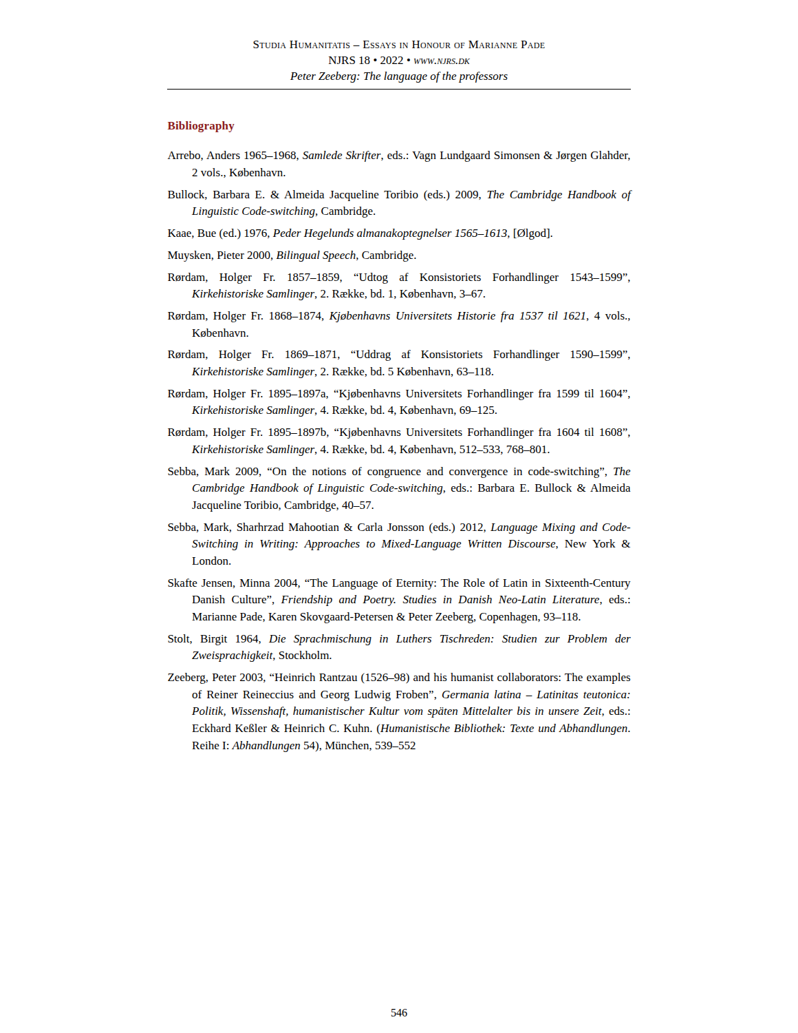Studia Humanitatis – Essays in Honour of Marianne Pade
NJRS 18 • 2022 • www.njrs.dk
Peter Zeeberg: The language of the professors
Bibliography
Arrebo, Anders 1965–1968, Samlede Skrifter, eds.: Vagn Lundgaard Simonsen & Jørgen Glahder, 2 vols., København.
Bullock, Barbara E. & Almeida Jacqueline Toribio (eds.) 2009, The Cambridge Handbook of Linguistic Code-switching, Cambridge.
Kaae, Bue (ed.) 1976, Peder Hegelunds almanakoptegnelser 1565–1613, [Ølgod].
Muysken, Pieter 2000, Bilingual Speech, Cambridge.
Rørdam, Holger Fr. 1857–1859, “Udtog af Konsistoriets Forhandlinger 1543–1599”, Kirkehistoriske Samlinger, 2. Række, bd. 1, København, 3–67.
Rørdam, Holger Fr. 1868–1874, Kjøbenhavns Universitets Historie fra 1537 til 1621, 4 vols., København.
Rørdam, Holger Fr. 1869–1871, “Uddrag af Konsistoriets Forhandlinger 1590–1599”, Kirkehistoriske Samlinger, 2. Række, bd. 5 København, 63–118.
Rørdam, Holger Fr. 1895–1897a, “Kjøbenhavns Universitets Forhandlinger fra 1599 til 1604”, Kirkehistoriske Samlinger, 4. Række, bd. 4, København, 69–125.
Rørdam, Holger Fr. 1895–1897b, “Kjøbenhavns Universitets Forhandlinger fra 1604 til 1608”, Kirkehistoriske Samlinger, 4. Række, bd. 4, København, 512–533, 768–801.
Sebba, Mark 2009, “On the notions of congruence and convergence in code-switching”, The Cambridge Handbook of Linguistic Code-switching, eds.: Barbara E. Bullock & Almeida Jacqueline Toribio, Cambridge, 40–57.
Sebba, Mark, Sharhrzad Mahootian & Carla Jonsson (eds.) 2012, Language Mixing and Code-Switching in Writing: Approaches to Mixed-Language Written Discourse, New York & London.
Skafte Jensen, Minna 2004, “The Language of Eternity: The Role of Latin in Sixteenth-Century Danish Culture”, Friendship and Poetry. Studies in Danish Neo-Latin Literature, eds.: Marianne Pade, Karen Skovgaard-Petersen & Peter Zeeberg, Copenhagen, 93–118.
Stolt, Birgit 1964, Die Sprachmischung in Luthers Tischreden: Studien zur Problem der Zweisprachigkeit, Stockholm.
Zeeberg, Peter 2003, “Heinrich Rantzau (1526–98) and his humanist collaborators: The examples of Reiner Reineccius and Georg Ludwig Froben”, Germania latina – Latinitas teutonica: Politik, Wissenshaft, humanistischer Kultur vom späten Mittelalter bis in unsere Zeit, eds.: Eckhard Keßler & Heinrich C. Kuhn. (Humanistische Bibliothek: Texte und Abhandlungen. Reihe I: Abhandlungen 54), München, 539–552
546